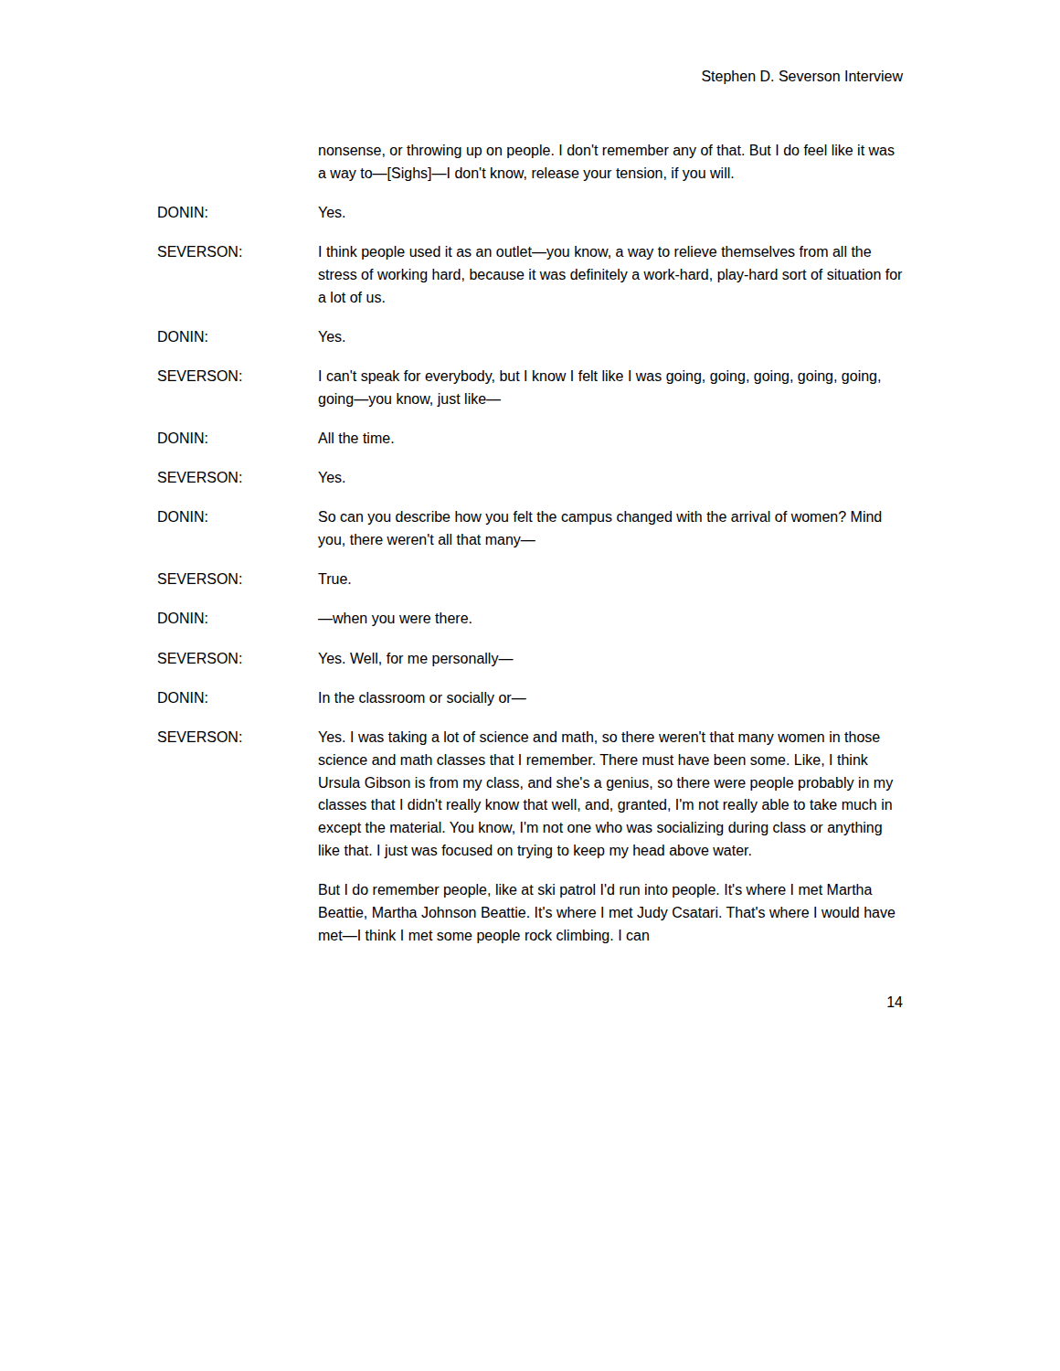Stephen D. Severson Interview
nonsense, or throwing up on people. I don't remember any of that. But I do feel like it was a way to—[Sighs]—I don't know, release your tension, if you will.
DONIN:
Yes.
SEVERSON:
I think people used it as an outlet—you know, a way to relieve themselves from all the stress of working hard, because it was definitely a work-hard, play-hard sort of situation for a lot of us.
DONIN:
Yes.
SEVERSON:
I can't speak for everybody, but I know I felt like I was going, going, going, going, going, going—you know, just like—
DONIN:
All the time.
SEVERSON:
Yes.
DONIN:
So can you describe how you felt the campus changed with the arrival of women? Mind you, there weren't all that many—
SEVERSON:
True.
DONIN:
—when you were there.
SEVERSON:
Yes. Well, for me personally—
DONIN:
In the classroom or socially or—
SEVERSON:
Yes. I was taking a lot of science and math, so there weren't that many women in those science and math classes that I remember. There must have been some. Like, I think Ursula Gibson is from my class, and she's a genius, so there were people probably in my classes that I didn't really know that well, and, granted, I'm not really able to take much in except the material. You know, I'm not one who was socializing during class or anything like that. I just was focused on trying to keep my head above water.
But I do remember people, like at ski patrol I'd run into people. It's where I met Martha Beattie, Martha Johnson Beattie. It's where I met Judy Csatari. That's where I would have met—I think I met some people rock climbing. I can
14